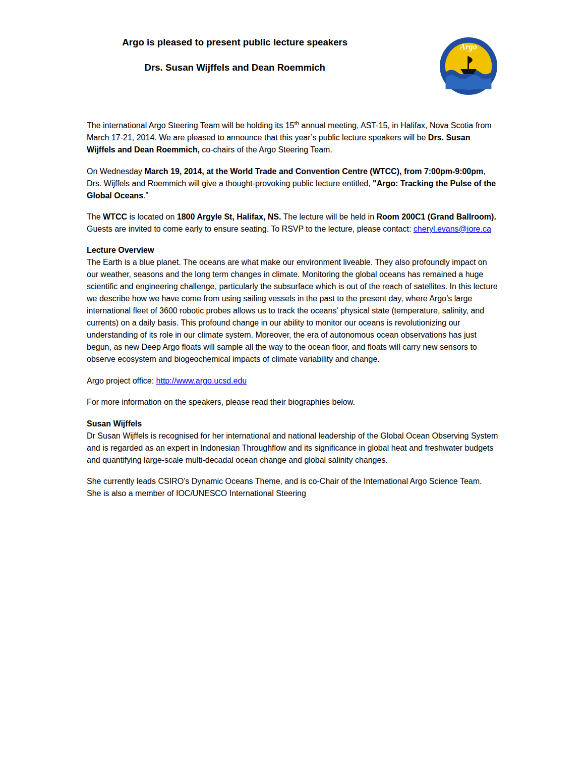Argo is pleased to present public lecture speakers
Drs. Susan Wijffels and Dean Roemmich
Argo
The international Argo Steering Team will be holding its 15th annual meeting, AST-15, in Halifax, Nova Scotia from March 17-21, 2014. We are pleased to announce that this year’s public lecture speakers will be Drs. Susan Wijffels and Dean Roemmich, co-chairs of the Argo Steering Team.
On Wednesday March 19, 2014, at the World Trade and Convention Centre (WTCC), from 7:00pm-9:00pm, Drs. Wijffels and Roemmich will give a thought-provoking public lecture entitled, "Argo: Tracking the Pulse of the Global Oceans.”
The WTCC is located on 1800 Argyle St, Halifax, NS. The lecture will be held in Room 200C1 (Grand Ballroom). Guests are invited to come early to ensure seating. To RSVP to the lecture, please contact: cheryl.evans@iore.ca
Lecture Overview
The Earth is a blue planet. The oceans are what make our environment liveable. They also profoundly impact on our weather, seasons and the long term changes in climate. Monitoring the global oceans has remained a huge scientific and engineering challenge, particularly the subsurface which is out of the reach of satellites. In this lecture we describe how we have come from using sailing vessels in the past to the present day, where Argo’s large international fleet of 3600 robotic probes allows us to track the oceans' physical state (temperature, salinity, and currents) on a daily basis. This profound change in our ability to monitor our oceans is revolutionizing our understanding of its role in our climate system. Moreover, the era of autonomous ocean observations has just begun, as new Deep Argo floats will sample all the way to the ocean floor, and floats will carry new sensors to observe ecosystem and biogeochemical impacts of climate variability and change.
Argo project office: http://www.argo.ucsd.edu
For more information on the speakers, please read their biographies below.
Susan Wijffels
Dr Susan Wijffels is recognised for her international and national leadership of the Global Ocean Observing System and is regarded as an expert in Indonesian Throughflow and its significance in global heat and freshwater budgets and quantifying large-scale multi-decadal ocean change and global salinity changes.
She currently leads CSIRO’s Dynamic Oceans Theme, and is co-Chair of the International Argo Science Team. She is also a member of IOC/UNESCO International Steering